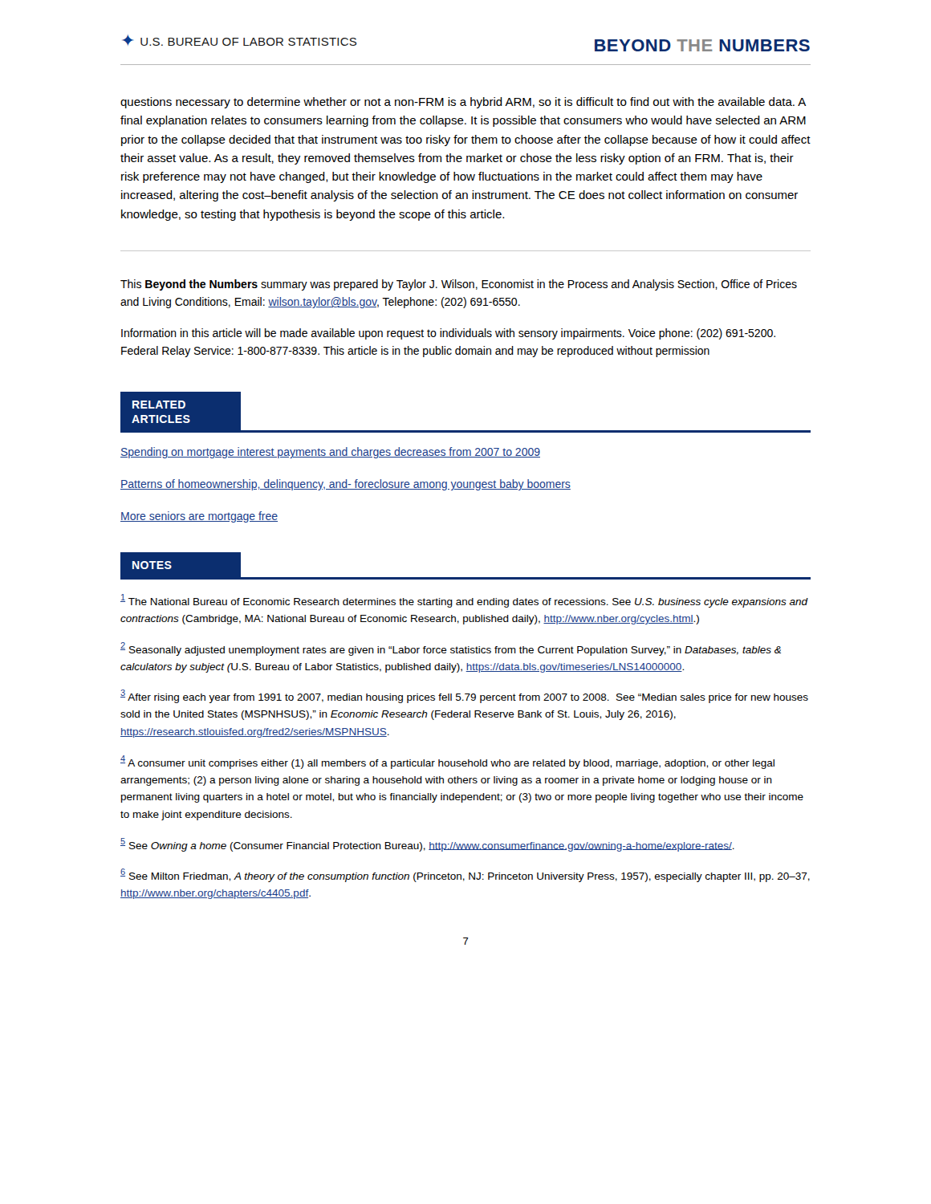✦ U.S. BUREAU OF LABOR STATISTICS
BEYOND THE NUMBERS
questions necessary to determine whether or not a non-FRM is a hybrid ARM, so it is difficult to find out with the available data. A final explanation relates to consumers learning from the collapse. It is possible that consumers who would have selected an ARM prior to the collapse decided that that instrument was too risky for them to choose after the collapse because of how it could affect their asset value. As a result, they removed themselves from the market or chose the less risky option of an FRM. That is, their risk preference may not have changed, but their knowledge of how fluctuations in the market could affect them may have increased, altering the cost–benefit analysis of the selection of an instrument. The CE does not collect information on consumer knowledge, so testing that hypothesis is beyond the scope of this article.
This Beyond the Numbers summary was prepared by Taylor J. Wilson, Economist in the Process and Analysis Section, Office of Prices and Living Conditions, Email: wilson.taylor@bls.gov, Telephone: (202) 691-6550.
Information in this article will be made available upon request to individuals with sensory impairments. Voice phone: (202) 691-5200. Federal Relay Service: 1-800-877-8339. This article is in the public domain and may be reproduced without permission
RELATED
ARTICLES
Spending on mortgage interest payments and charges decreases from 2007 to 2009
Patterns of homeownership, delinquency, and- foreclosure among youngest baby boomers
More seniors are mortgage free
NOTES
1 The National Bureau of Economic Research determines the starting and ending dates of recessions. See U.S. business cycle expansions and contractions (Cambridge, MA: National Bureau of Economic Research, published daily), http://www.nber.org/cycles.html.)
2 Seasonally adjusted unemployment rates are given in “Labor force statistics from the Current Population Survey,” in Databases, tables & calculators by subject (U.S. Bureau of Labor Statistics, published daily), https://data.bls.gov/timeseries/LNS14000000.
3 After rising each year from 1991 to 2007, median housing prices fell 5.79 percent from 2007 to 2008. See “Median sales price for new houses sold in the United States (MSPNHSUS),” in Economic Research (Federal Reserve Bank of St. Louis, July 26, 2016), https://research.stlouisfed.org/fred2/series/MSPNHSUS.
4 A consumer unit comprises either (1) all members of a particular household who are related by blood, marriage, adoption, or other legal arrangements; (2) a person living alone or sharing a household with others or living as a roomer in a private home or lodging house or in permanent living quarters in a hotel or motel, but who is financially independent; or (3) two or more people living together who use their income to make joint expenditure decisions.
5 See Owning a home (Consumer Financial Protection Bureau), http://www.consumerfinance.gov/owning-a-home/explore-rates/.
6 See Milton Friedman, A theory of the consumption function (Princeton, NJ: Princeton University Press, 1957), especially chapter III, pp. 20–37, http://www.nber.org/chapters/c4405.pdf.
7